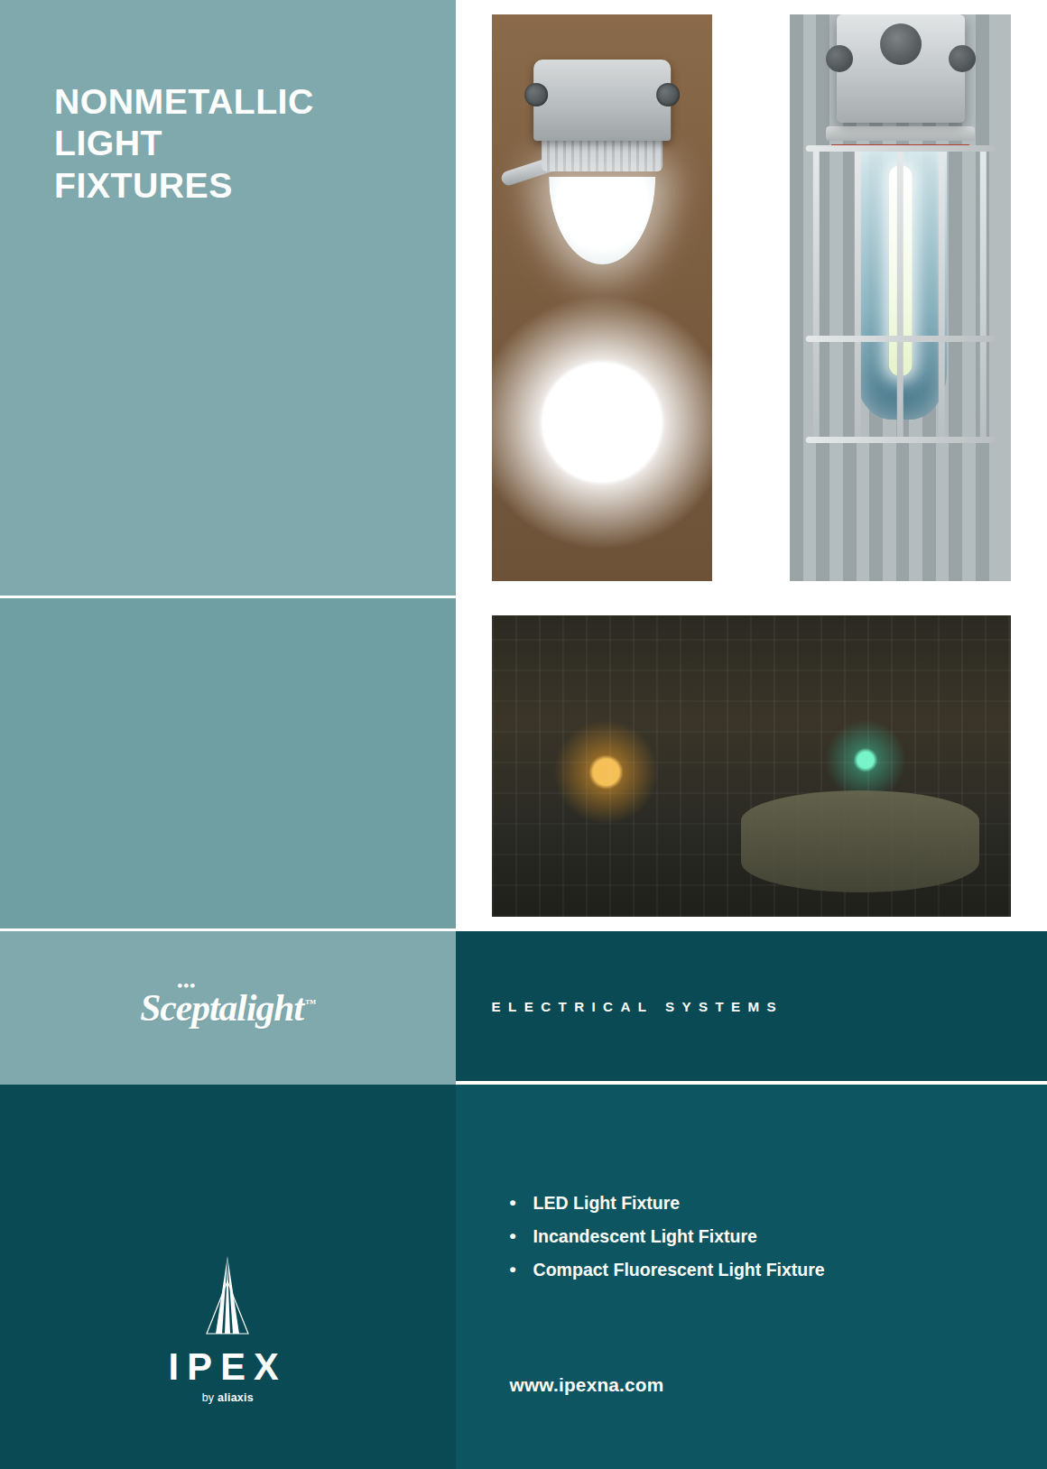Nonmetallic
Light
Fixtures
•••Sceptalight™
Electrical Systems
IPEX
by aliaxis
LED Light Fixture
Incandescent Light Fixture
Compact Fluorescent Light Fixture
www.ipexna.com